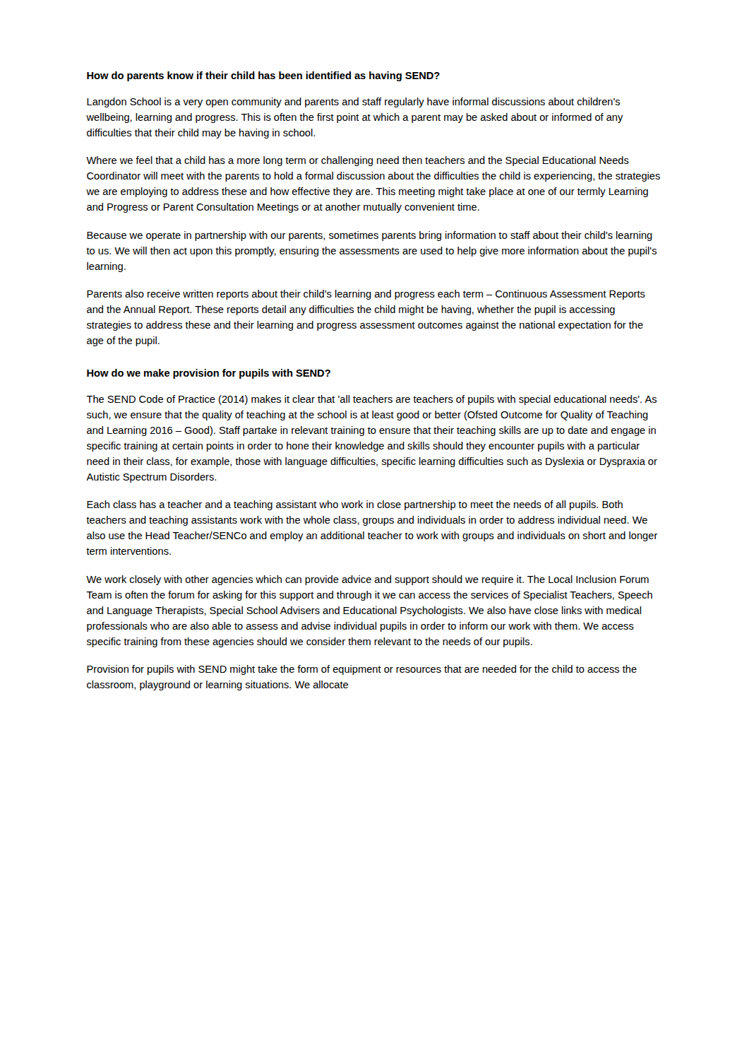How do parents know if their child has been identified as having SEND?
Langdon School is a very open community and parents and staff regularly have informal discussions about children's wellbeing, learning and progress. This is often the first point at which a parent may be asked about or informed of any difficulties that their child may be having in school.
Where we feel that a child has a more long term or challenging need then teachers and the Special Educational Needs Coordinator will meet with the parents to hold a formal discussion about the difficulties the child is experiencing, the strategies we are employing to address these and how effective they are. This meeting might take place at one of our termly Learning and Progress or Parent Consultation Meetings or at another mutually convenient time.
Because we operate in partnership with our parents, sometimes parents bring information to staff about their child's learning to us. We will then act upon this promptly, ensuring the assessments are used to help give more information about the pupil's learning.
Parents also receive written reports about their child's learning and progress each term – Continuous Assessment Reports and the Annual Report. These reports detail any difficulties the child might be having, whether the pupil is accessing strategies to address these and their learning and progress assessment outcomes against the national expectation for the age of the pupil.
How do we make provision for pupils with SEND?
The SEND Code of Practice (2014) makes it clear that 'all teachers are teachers of pupils with special educational needs'. As such, we ensure that the quality of teaching at the school is at least good or better (Ofsted Outcome for Quality of Teaching and Learning 2016 – Good). Staff partake in relevant training to ensure that their teaching skills are up to date and engage in specific training at certain points in order to hone their knowledge and skills should they encounter pupils with a particular need in their class, for example, those with language difficulties, specific learning difficulties such as Dyslexia or Dyspraxia or Autistic Spectrum Disorders.
Each class has a teacher and a teaching assistant who work in close partnership to meet the needs of all pupils. Both teachers and teaching assistants work with the whole class, groups and individuals in order to address individual need. We also use the Head Teacher/SENCo and employ an additional teacher to work with groups and individuals on short and longer term interventions.
We work closely with other agencies which can provide advice and support should we require it. The Local Inclusion Forum Team is often the forum for asking for this support and through it we can access the services of Specialist Teachers, Speech and Language Therapists, Special School Advisers and Educational Psychologists. We also have close links with medical professionals who are also able to assess and advise individual pupils in order to inform our work with them. We access specific training from these agencies should we consider them relevant to the needs of our pupils.
Provision for pupils with SEND might take the form of equipment or resources that are needed for the child to access the classroom, playground or learning situations. We allocate